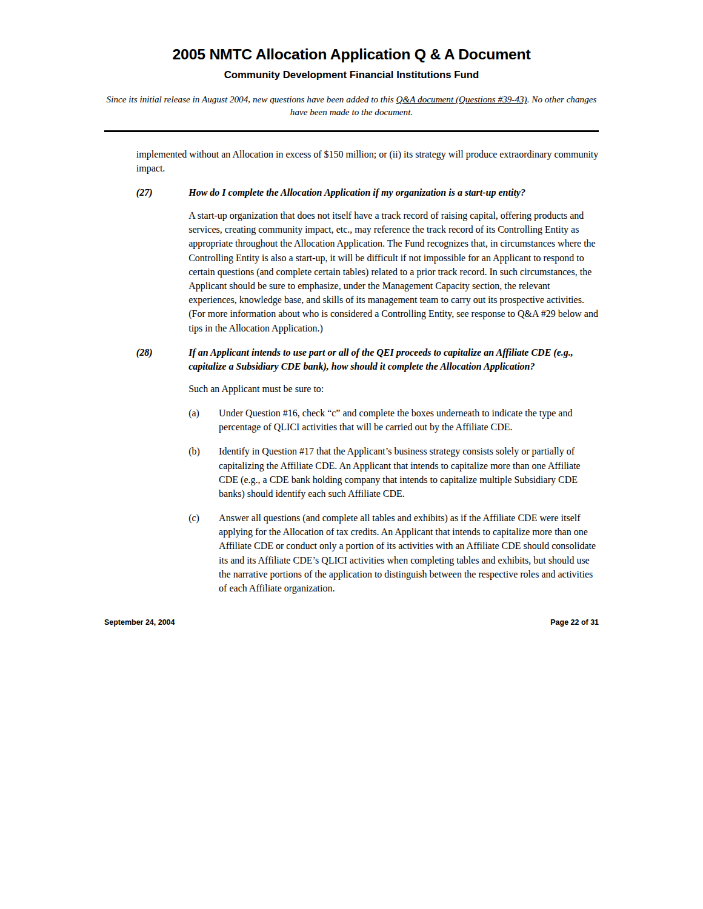2005 NMTC Allocation Application Q & A Document
Community Development Financial Institutions Fund
Since its initial release in August 2004, new questions have been added to this Q&A document (Questions #39-43). No other changes have been made to the document.
implemented without an Allocation in excess of $150 million; or (ii) its strategy will produce extraordinary community impact.
(27)
How do I complete the Allocation Application if my organization is a start-up entity?
A start-up organization that does not itself have a track record of raising capital, offering products and services, creating community impact, etc., may reference the track record of its Controlling Entity as appropriate throughout the Allocation Application. The Fund recognizes that, in circumstances where the Controlling Entity is also a start-up, it will be difficult if not impossible for an Applicant to respond to certain questions (and complete certain tables) related to a prior track record. In such circumstances, the Applicant should be sure to emphasize, under the Management Capacity section, the relevant experiences, knowledge base, and skills of its management team to carry out its prospective activities. (For more information about who is considered a Controlling Entity, see response to Q&A #29 below and tips in the Allocation Application.)
(28)
If an Applicant intends to use part or all of the QEI proceeds to capitalize an Affiliate CDE (e.g., capitalize a Subsidiary CDE bank), how should it complete the Allocation Application?
Such an Applicant must be sure to:
(a) Under Question #16, check “c” and complete the boxes underneath to indicate the type and percentage of QLICI activities that will be carried out by the Affiliate CDE.
(b) Identify in Question #17 that the Applicant’s business strategy consists solely or partially of capitalizing the Affiliate CDE. An Applicant that intends to capitalize more than one Affiliate CDE (e.g., a CDE bank holding company that intends to capitalize multiple Subsidiary CDE banks) should identify each such Affiliate CDE.
(c) Answer all questions (and complete all tables and exhibits) as if the Affiliate CDE were itself applying for the Allocation of tax credits. An Applicant that intends to capitalize more than one Affiliate CDE or conduct only a portion of its activities with an Affiliate CDE should consolidate its and its Affiliate CDE’s QLICI activities when completing tables and exhibits, but should use the narrative portions of the application to distinguish between the respective roles and activities of each Affiliate organization.
September 24, 2004 Page 22 of 31